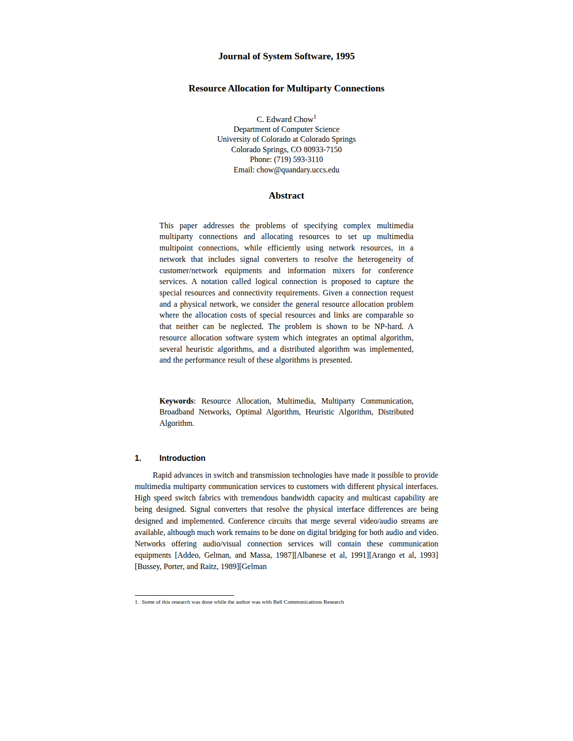Journal of System Software, 1995
Resource Allocation for Multiparty Connections
C. Edward Chow1
Department of Computer Science
University of Colorado at Colorado Springs
Colorado Springs, CO 80933-7150
Phone: (719) 593-3110
Email: chow@quandary.uccs.edu
Abstract
This paper addresses the problems of specifying complex multimedia multiparty connections and allocating resources to set up multimedia multipoint connections, while efficiently using network resources, in a network that includes signal converters to resolve the heterogeneity of customer/network equipments and information mixers for conference services. A notation called logical connection is proposed to capture the special resources and connectivity requirements. Given a connection request and a physical network, we consider the general resource allocation problem where the allocation costs of special resources and links are comparable so that neither can be neglected. The problem is shown to be NP-hard. A resource allocation software system which integrates an optimal algorithm, several heuristic algorithms, and a distributed algorithm was implemented, and the performance result of these algorithms is presented.
Keywords: Resource Allocation, Multimedia, Multiparty Communication, Broadband Networks, Optimal Algorithm, Heuristic Algorithm, Distributed Algorithm.
1. Introduction
Rapid advances in switch and transmission technologies have made it possible to provide multimedia multiparty communication services to customers with different physical interfaces. High speed switch fabrics with tremendous bandwidth capacity and multicast capability are being designed. Signal converters that resolve the physical interface differences are being designed and implemented. Conference circuits that merge several video/audio streams are available, although much work remains to be done on digital bridging for both audio and video. Networks offering audio/visual connection services will contain these communication equipments [Addeo, Gelman, and Massa, 1987][Albanese et al, 1991][Arango et al, 1993][Bussey, Porter, and Raitz, 1989][Gelman
1. Some of this research was done while the author was with Bell Communications Research